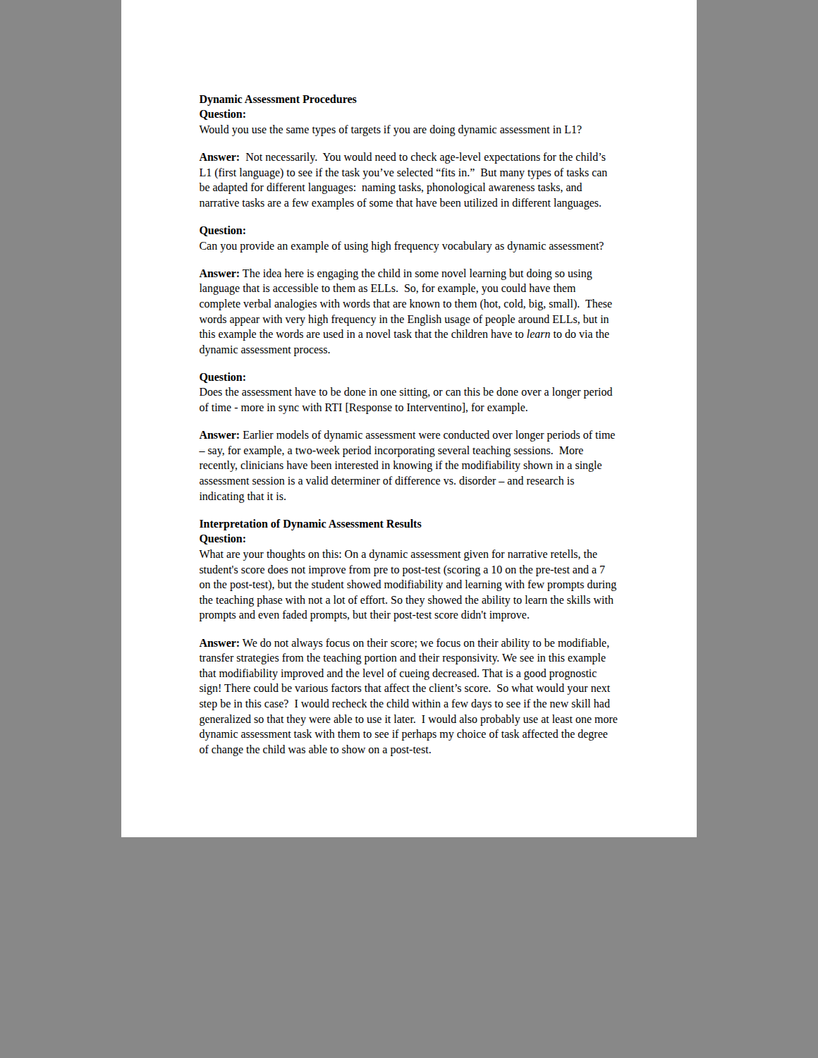Dynamic Assessment Procedures
Question:
Would you use the same types of targets if you are doing dynamic assessment in L1?
Answer: Not necessarily. You would need to check age-level expectations for the child’s L1 (first language) to see if the task you’ve selected “fits in.” But many types of tasks can be adapted for different languages: naming tasks, phonological awareness tasks, and narrative tasks are a few examples of some that have been utilized in different languages.
Question:
Can you provide an example of using high frequency vocabulary as dynamic assessment?
Answer: The idea here is engaging the child in some novel learning but doing so using language that is accessible to them as ELLs. So, for example, you could have them complete verbal analogies with words that are known to them (hot, cold, big, small). These words appear with very high frequency in the English usage of people around ELLs, but in this example the words are used in a novel task that the children have to learn to do via the dynamic assessment process.
Question:
Does the assessment have to be done in one sitting, or can this be done over a longer period of time - more in sync with RTI [Response to Interventino], for example.
Answer: Earlier models of dynamic assessment were conducted over longer periods of time – say, for example, a two-week period incorporating several teaching sessions. More recently, clinicians have been interested in knowing if the modifiability shown in a single assessment session is a valid determiner of difference vs. disorder – and research is indicating that it is.
Interpretation of Dynamic Assessment Results
Question:
What are your thoughts on this: On a dynamic assessment given for narrative retells, the student's score does not improve from pre to post-test (scoring a 10 on the pre-test and a 7 on the post-test), but the student showed modifiability and learning with few prompts during the teaching phase with not a lot of effort. So they showed the ability to learn the skills with prompts and even faded prompts, but their post-test score didn't improve.
Answer: We do not always focus on their score; we focus on their ability to be modifiable, transfer strategies from the teaching portion and their responsivity. We see in this example that modifiability improved and the level of cueing decreased. That is a good prognostic sign! There could be various factors that affect the client’s score. So what would your next step be in this case? I would recheck the child within a few days to see if the new skill had generalized so that they were able to use it later. I would also probably use at least one more dynamic assessment task with them to see if perhaps my choice of task affected the degree of change the child was able to show on a post-test.